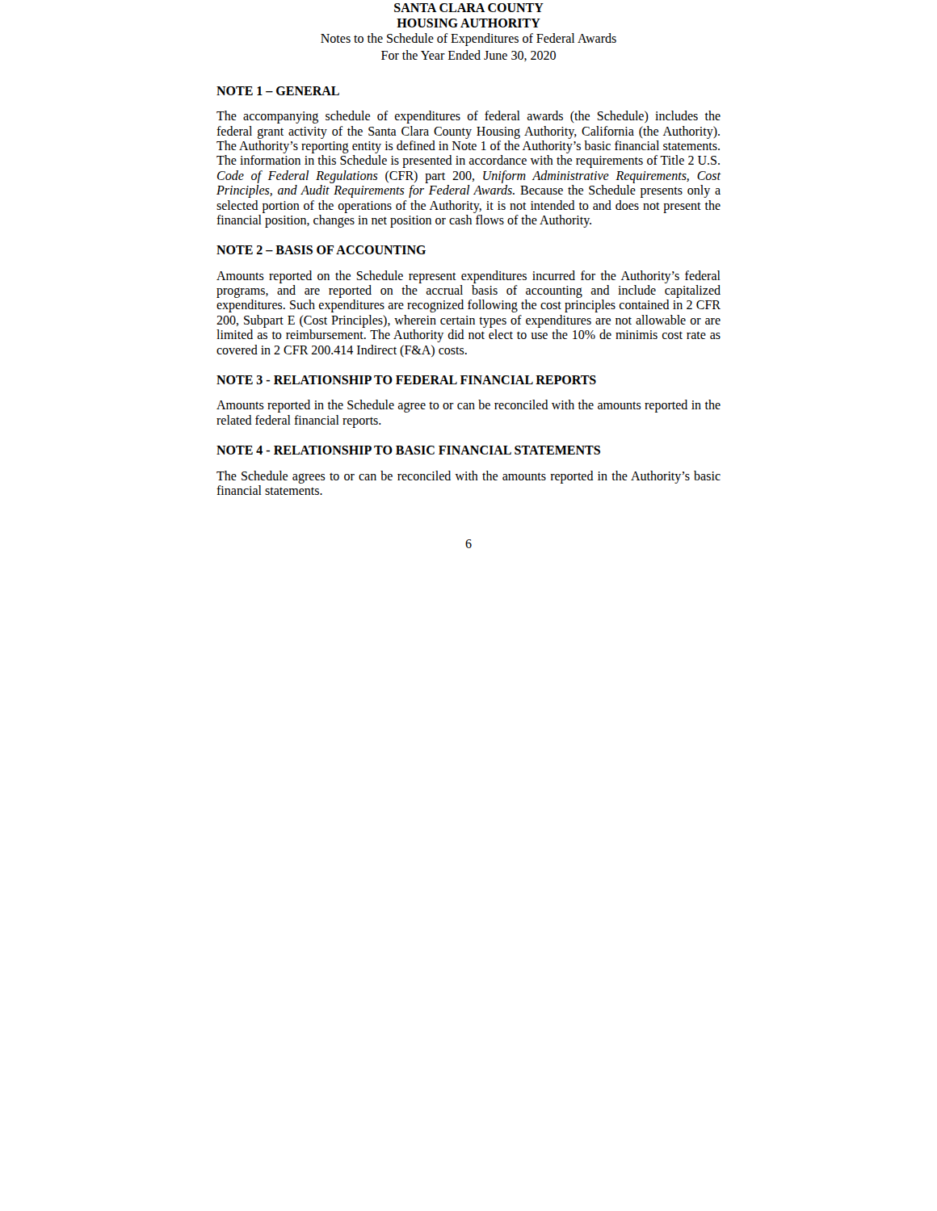SANTA CLARA COUNTY
HOUSING AUTHORITY
Notes to the Schedule of Expenditures of Federal Awards
For the Year Ended June 30, 2020
NOTE 1 – GENERAL
The accompanying schedule of expenditures of federal awards (the Schedule) includes the federal grant activity of the Santa Clara County Housing Authority, California (the Authority). The Authority’s reporting entity is defined in Note 1 of the Authority’s basic financial statements. The information in this Schedule is presented in accordance with the requirements of Title 2 U.S. Code of Federal Regulations (CFR) part 200, Uniform Administrative Requirements, Cost Principles, and Audit Requirements for Federal Awards. Because the Schedule presents only a selected portion of the operations of the Authority, it is not intended to and does not present the financial position, changes in net position or cash flows of the Authority.
NOTE 2 – BASIS OF ACCOUNTING
Amounts reported on the Schedule represent expenditures incurred for the Authority’s federal programs, and are reported on the accrual basis of accounting and include capitalized expenditures. Such expenditures are recognized following the cost principles contained in 2 CFR 200, Subpart E (Cost Principles), wherein certain types of expenditures are not allowable or are limited as to reimbursement. The Authority did not elect to use the 10% de minimis cost rate as covered in 2 CFR 200.414 Indirect (F&A) costs.
NOTE 3 - RELATIONSHIP TO FEDERAL FINANCIAL REPORTS
Amounts reported in the Schedule agree to or can be reconciled with the amounts reported in the related federal financial reports.
NOTE 4 - RELATIONSHIP TO BASIC FINANCIAL STATEMENTS
The Schedule agrees to or can be reconciled with the amounts reported in the Authority’s basic financial statements.
6